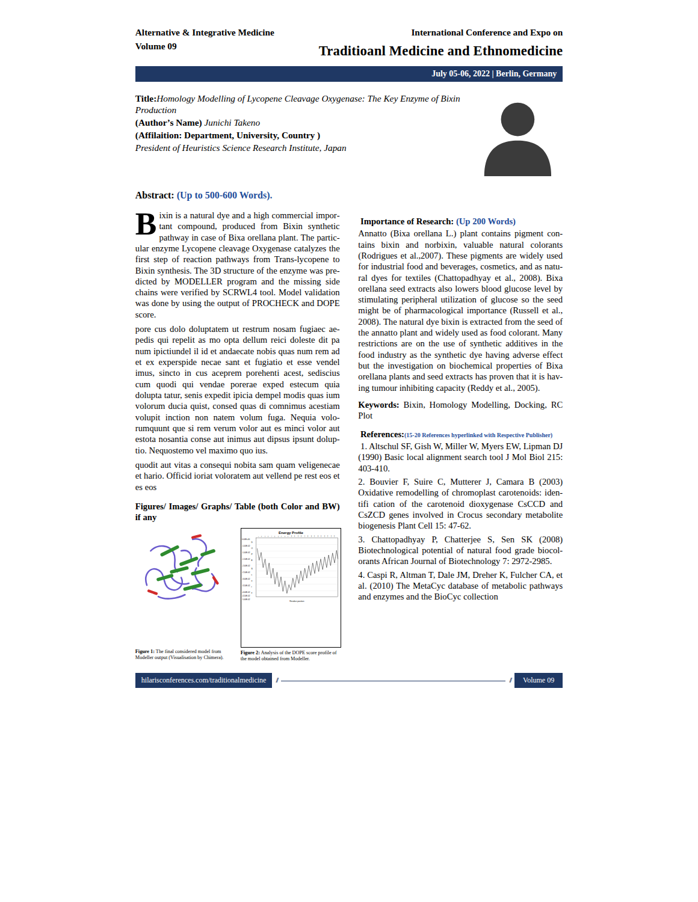Alternative & Integrative Medicine
Volume 09
International Conference and Expo on
Traditioanl Medicine and Ethnomedicine
July 05-06, 2022 | Berlin, Germany
Title: Homology Modelling of Lycopene Cleavage Oxygenase: The Key Enzyme of Bixin Production
(Author’s Name) Junichi Takeno
(Affilaition: Department, University, Country )
President of Heuristics Science Research Institute, Japan
Abstract: (Up to 500-600 Words).
Bixin is a natural dye and a high commercial important compound, produced from Bixin synthetic pathway in case of Bixa orellana plant. The particular enzyme Lycopene cleavage Oxygenase catalyzes the first step of reaction pathways from Trans-lycopene to Bixin synthesis. The 3D structure of the enzyme was predicted by MODELLER program and the missing side chains were verified by SCRWL4 tool. Model validation was done by using the output of PROCHECK and DOPE score.
pore cus dolo doluptatem ut restrum nosam fugiaec aepedis qui repelit as mo opta dellum reici doleste dit pa num ipictiundel il id et andaecate nobis quas num rem ad et ex experspide necae sant et fugiatio et esse vendel imus, sincto in cus aceprem porehenti acest, sediscius cum quodi qui vendae porerae exped estecum quia dolupta tatur, senis expedit ipicia dempel modis quas ium volorum ducia quist, consed quas di comnimus acestiam volupit inction non natem volum fuga. Nequia volorumquunt que si rem verum volor aut es minci volor aut estota nosantia conse aut inimus aut dipsus ipsunt doluptio. Nequostemo vel maximo quo ius.
quodit aut vitas a consequi nobita sam quam veligenecae et hario. Officid ioriat voloratem aut vellend pe rest eos et es eos
Figures/ Images/ Graphs/ Table (both Color and BW) if any
Figure 1: The final considered model from Modeller output (Visualisation by Chimera).
Energy Profile 0.00E+00 -5.00E-02 -1.00E-02 -1.50E-02 -2.00E-02 -2.50E-02 -3.00E-02 -3.50E-02 -4.00E-02 -4.50E-02 -5.00E-02 D O P E S c o r e 1 11 21 31 41 51 61 71 81 91 101 111 121 131 141 151 161 171 181 191 201 211 221 231 Residue position
Figure 2: Analysis of the DOPE score profile of the model obtained from Modeller.
Importance of Research: (Up 200 Words)
Annatto (Bixa orellana L.) plant contains pigment contains bixin and norbixin, valuable natural colorants (Rodrigues et al.,2007). These pigments are widely used for industrial food and beverages, cosmetics, and as natural dyes for textiles (Chattopadhyay et al., 2008). Bixa orellana seed extracts also lowers blood glucose level by stimulating peripheral utilization of glucose so the seed might be of pharmacological importance (Russell et al., 2008). The natural dye bixin is extracted from the seed of the annatto plant and widely used as food colorant. Many restrictions are on the use of synthetic additives in the food industry as the synthetic dye having adverse effect but the investigation on biochemical properties of Bixa orellana plants and seed extracts has proven that it is having tumour inhibiting capacity (Reddy et al., 2005).
Keywords: Bixin, Homology Modelling, Docking, RC Plot
References:(15-20 References hyperlinked with Respective Publisher)
1. Altschul SF, Gish W, Miller W, Myers EW, Lipman DJ (1990) Basic local alignment search tool J Mol Biol 215: 403-410.
2. Bouvier F, Suire C, Mutterer J, Camara B (2003) Oxidative remodelling of chromoplast carotenoids: identifi cation of the carotenoid dioxygenase CsCCD and CsZCD genes involved in Crocus secondary metabolite biogenesis Plant Cell 15: 47-62.
3. Chattopadhyay P, Chatterjee S, Sen SK (2008) Biotechnological potential of natural food grade biocolorants African Journal of Biotechnology 7: 2972-2985.
4. Caspi R, Altman T, Dale JM, Dreher K, Fulcher CA, et al. (2010) The MetaCyc database of metabolic pathways and enzymes and the BioCyc collection
hilarisconferences.com/traditionalmedicine
//
//
Volume 09